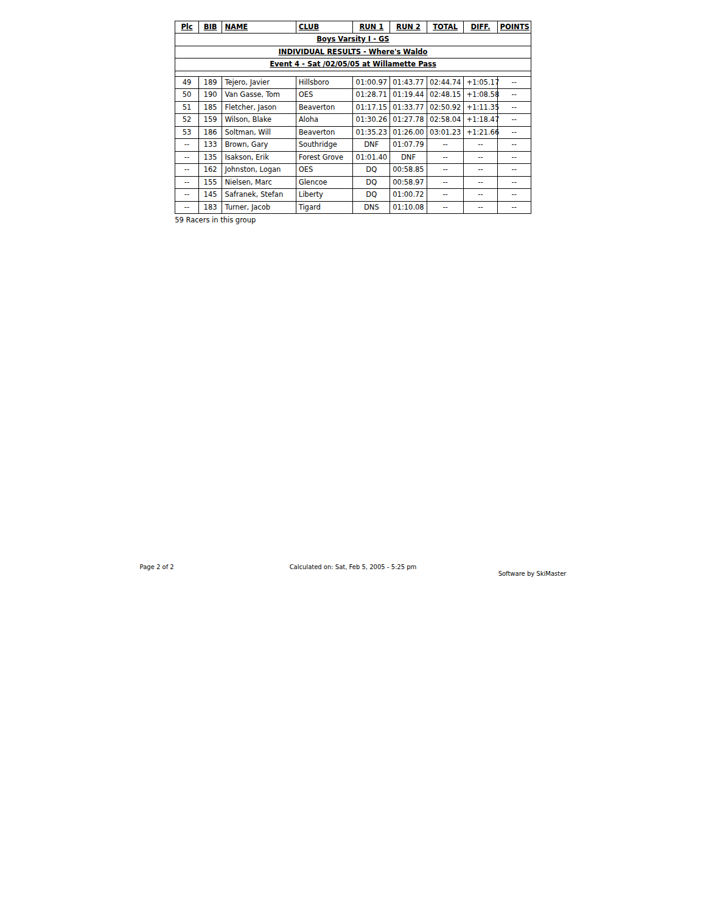| Boys Varsity I - GS |
| INDIVIDUAL RESULTS - Where's Waldo |
| Event 4 - Sat /02/05/05 at Willamette Pass |
| Plc | BIB | NAME | CLUB | RUN 1 | RUN 2 | TOTAL | DIFF. | POINTS |
| 49 | 189 | Tejero, Javier | Hillsboro | 01:00.97 | 01:43.77 | 02:44.74 | +1:05.17 | -- |
| 50 | 190 | Van Gasse, Tom | OES | 01:28.71 | 01:19.44 | 02:48.15 | +1:08.58 | -- |
| 51 | 185 | Fletcher, Jason | Beaverton | 01:17.15 | 01:33.77 | 02:50.92 | +1:11.35 | -- |
| 52 | 159 | Wilson, Blake | Aloha | 01:30.26 | 01:27.78 | 02:58.04 | +1:18.47 | -- |
| 53 | 186 | Soltman, Will | Beaverton | 01:35.23 | 01:26.00 | 03:01.23 | +1:21.66 | -- |
| -- | 133 | Brown, Gary | Southridge | DNF | 01:07.79 | -- | -- | -- |
| -- | 135 | Isakson, Erik | Forest Grove | 01:01.40 | DNF | -- | -- | -- |
| -- | 162 | Johnston, Logan | OES | DQ | 00:58.85 | -- | -- | -- |
| -- | 155 | Nielsen, Marc | Glencoe | DQ | 00:58.97 | -- | -- | -- |
| -- | 145 | Safranek, Stefan | Liberty | DQ | 01:00.72 | -- | -- | -- |
| -- | 183 | Turner, Jacob | Tigard | DNS | 01:10.08 | -- | -- | -- |
59 Racers in this group
Page 2 of 2
Calculated on: Sat, Feb 5, 2005 - 5:25 pm
Software by SkiMaster